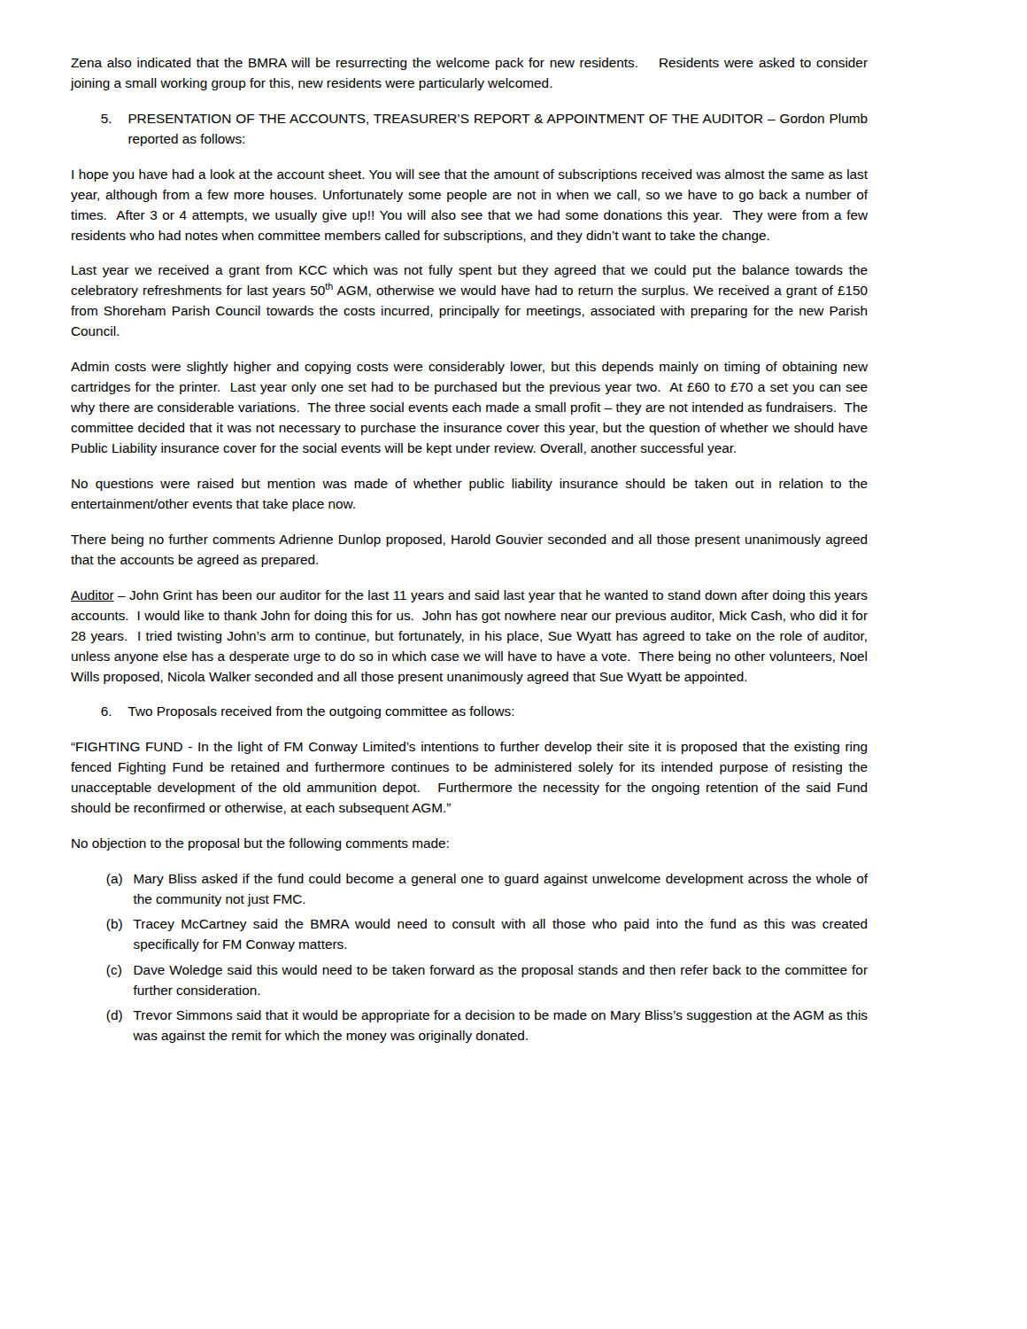Zena also indicated that the BMRA will be resurrecting the welcome pack for new residents. Residents were asked to consider joining a small working group for this, new residents were particularly welcomed.
PRESENTATION OF THE ACCOUNTS, TREASURER’S REPORT & APPOINTMENT OF THE AUDITOR – Gordon Plumb reported as follows:
I hope you have had a look at the account sheet. You will see that the amount of subscriptions received was almost the same as last year, although from a few more houses. Unfortunately some people are not in when we call, so we have to go back a number of times. After 3 or 4 attempts, we usually give up!! You will also see that we had some donations this year. They were from a few residents who had notes when committee members called for subscriptions, and they didn’t want to take the change.
Last year we received a grant from KCC which was not fully spent but they agreed that we could put the balance towards the celebratory refreshments for last years 50th AGM, otherwise we would have had to return the surplus. We received a grant of £150 from Shoreham Parish Council towards the costs incurred, principally for meetings, associated with preparing for the new Parish Council.
Admin costs were slightly higher and copying costs were considerably lower, but this depends mainly on timing of obtaining new cartridges for the printer. Last year only one set had to be purchased but the previous year two. At £60 to £70 a set you can see why there are considerable variations. The three social events each made a small profit – they are not intended as fundraisers. The committee decided that it was not necessary to purchase the insurance cover this year, but the question of whether we should have Public Liability insurance cover for the social events will be kept under review. Overall, another successful year.
No questions were raised but mention was made of whether public liability insurance should be taken out in relation to the entertainment/other events that take place now.
There being no further comments Adrienne Dunlop proposed, Harold Gouvier seconded and all those present unanimously agreed that the accounts be agreed as prepared.
Auditor – John Grint has been our auditor for the last 11 years and said last year that he wanted to stand down after doing this years accounts. I would like to thank John for doing this for us. John has got nowhere near our previous auditor, Mick Cash, who did it for 28 years. I tried twisting John’s arm to continue, but fortunately, in his place, Sue Wyatt has agreed to take on the role of auditor, unless anyone else has a desperate urge to do so in which case we will have to have a vote. There being no other volunteers, Noel Wills proposed, Nicola Walker seconded and all those present unanimously agreed that Sue Wyatt be appointed.
Two Proposals received from the outgoing committee as follows:
“FIGHTING FUND - In the light of FM Conway Limited’s intentions to further develop their site it is proposed that the existing ring fenced Fighting Fund be retained and furthermore continues to be administered solely for its intended purpose of resisting the unacceptable development of the old ammunition depot. Furthermore the necessity for the ongoing retention of the said Fund should be reconfirmed or otherwise, at each subsequent AGM.”
No objection to the proposal but the following comments made:
Mary Bliss asked if the fund could become a general one to guard against unwelcome development across the whole of the community not just FMC.
Tracey McCartney said the BMRA would need to consult with all those who paid into the fund as this was created specifically for FM Conway matters.
Dave Woledge said this would need to be taken forward as the proposal stands and then refer back to the committee for further consideration.
Trevor Simmons said that it would be appropriate for a decision to be made on Mary Bliss’s suggestion at the AGM as this was against the remit for which the money was originally donated.